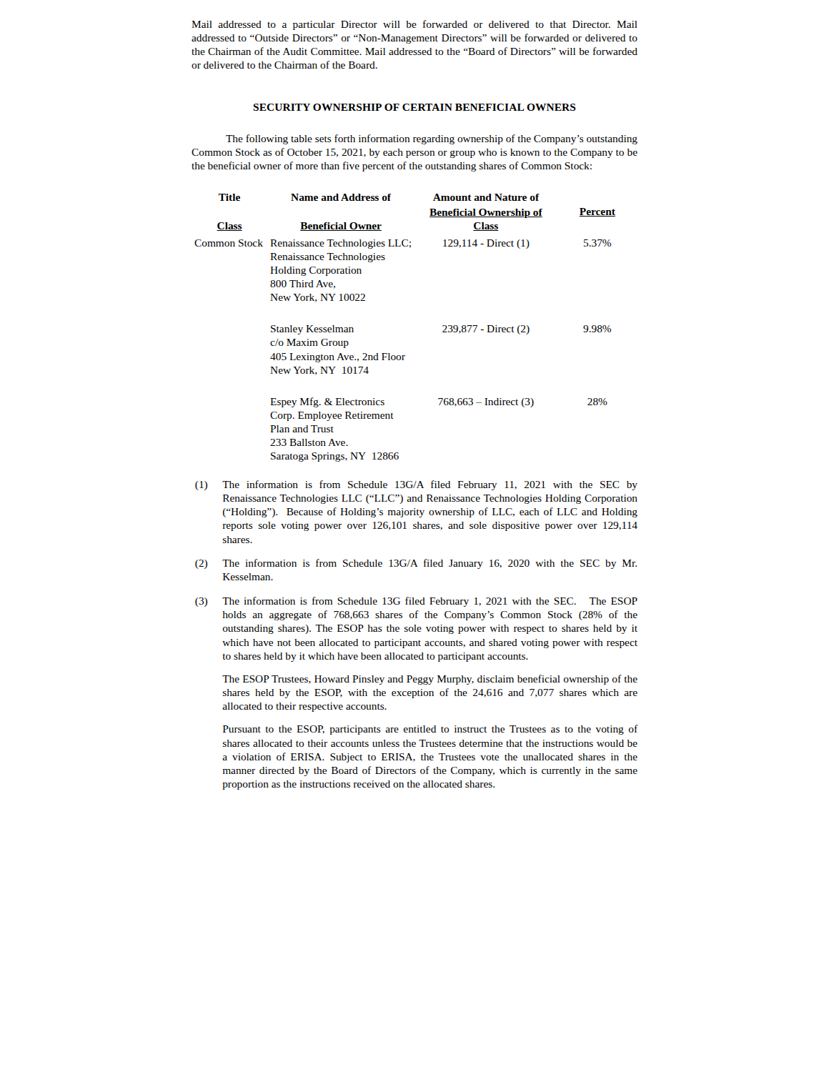Mail addressed to a particular Director will be forwarded or delivered to that Director. Mail addressed to “Outside Directors” or “Non-Management Directors” will be forwarded or delivered to the Chairman of the Audit Committee. Mail addressed to the “Board of Directors” will be forwarded or delivered to the Chairman of the Board.
SECURITY OWNERSHIP OF CERTAIN BENEFICIAL OWNERS
The following table sets forth information regarding ownership of the Company’s outstanding Common Stock as of October 15, 2021, by each person or group who is known to the Company to be the beneficial owner of more than five percent of the outstanding shares of Common Stock:
| Title | Name and Address of | Amount and Nature of | Percent |
| --- | --- | --- | --- |
| Class | Beneficial Owner | Beneficial Ownership of Class |
| Common Stock | Renaissance Technologies LLC; Renaissance Technologies Holding Corporation 800 Third Ave, New York, NY 10022 | 129,114 - Direct (1) | 5.37% |
| | Stanley Kesselman c/o Maxim Group 405 Lexington Ave., 2nd Floor New York, NY 10174 | 239,877 - Direct (2) | 9.98% |
| | Espey Mfg. & Electronics Corp. Employee Retirement Plan and Trust 233 Ballston Ave. Saratoga Springs, NY 12866 | 768,663 – Indirect (3) | 28% |
The information is from Schedule 13G/A filed February 11, 2021 with the SEC by Renaissance Technologies LLC (“LLC”) and Renaissance Technologies Holding Corporation (“Holding”). Because of Holding’s majority ownership of LLC, each of LLC and Holding reports sole voting power over 126,101 shares, and sole dispositive power over 129,114 shares.
The information is from Schedule 13G/A filed January 16, 2020 with the SEC by Mr. Kesselman.
The information is from Schedule 13G filed February 1, 2021 with the SEC. The ESOP holds an aggregate of 768,663 shares of the Company’s Common Stock (28% of the outstanding shares). The ESOP has the sole voting power with respect to shares held by it which have not been allocated to participant accounts, and shared voting power with respect to shares held by it which have been allocated to participant accounts.
The ESOP Trustees, Howard Pinsley and Peggy Murphy, disclaim beneficial ownership of the shares held by the ESOP, with the exception of the 24,616 and 7,077 shares which are allocated to their respective accounts.
Pursuant to the ESOP, participants are entitled to instruct the Trustees as to the voting of shares allocated to their accounts unless the Trustees determine that the instructions would be a violation of ERISA. Subject to ERISA, the Trustees vote the unallocated shares in the manner directed by the Board of Directors of the Company, which is currently in the same proportion as the instructions received on the allocated shares.